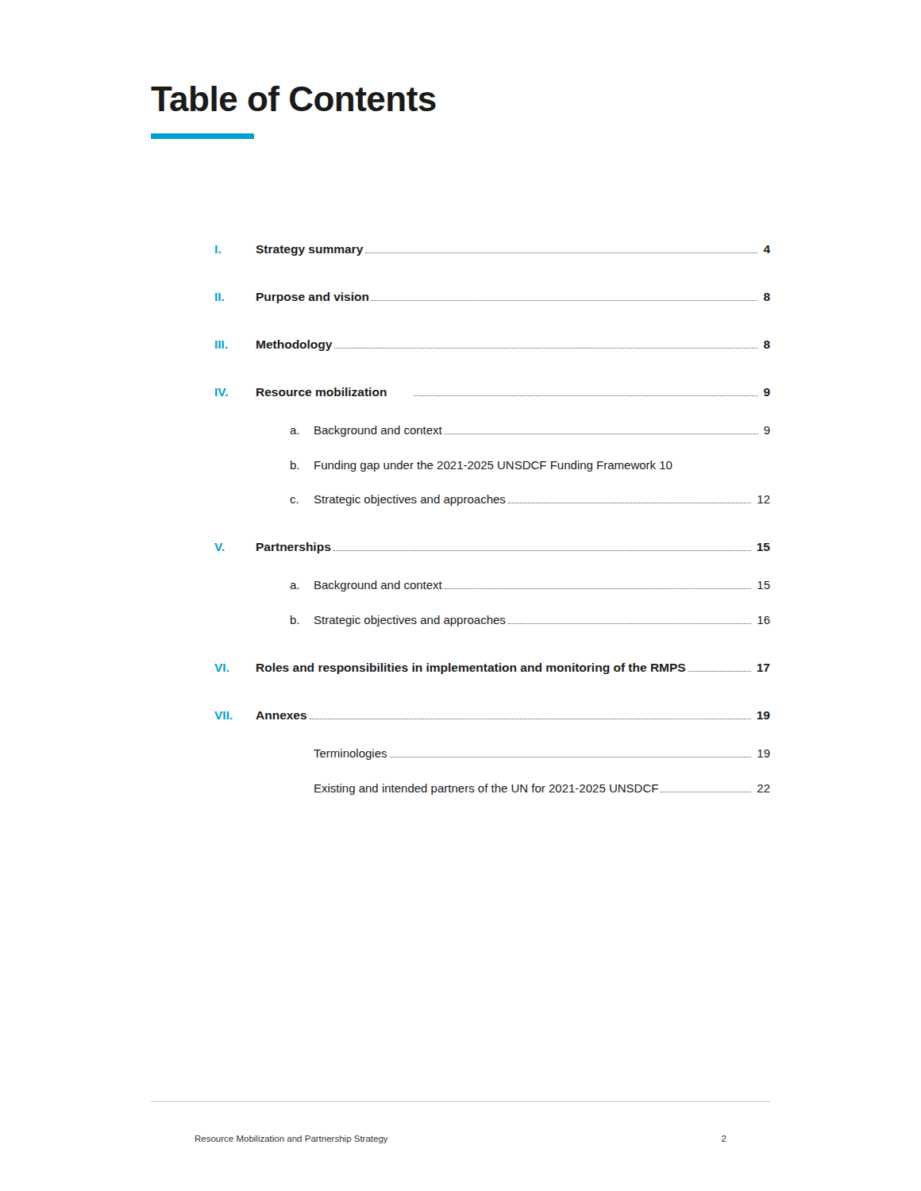Table of Contents
I. Strategy summary 4
II. Purpose and vision 8
III. Methodology 8
IV. Resource mobilization 9
a. Background and context 9
b. Funding gap under the 2021-2025 UNSDCF Funding Framework 10
c. Strategic objectives and approaches 12
V. Partnerships 15
a. Background and context 15
b. Strategic objectives and approaches 16
VI. Roles and responsibilities in implementation and monitoring of the RMPS 17
VII. Annexes 19
Terminologies 19
Existing and intended partners of the UN for 2021-2025 UNSDCF 22
Resource Mobilization and Partnership Strategy 2